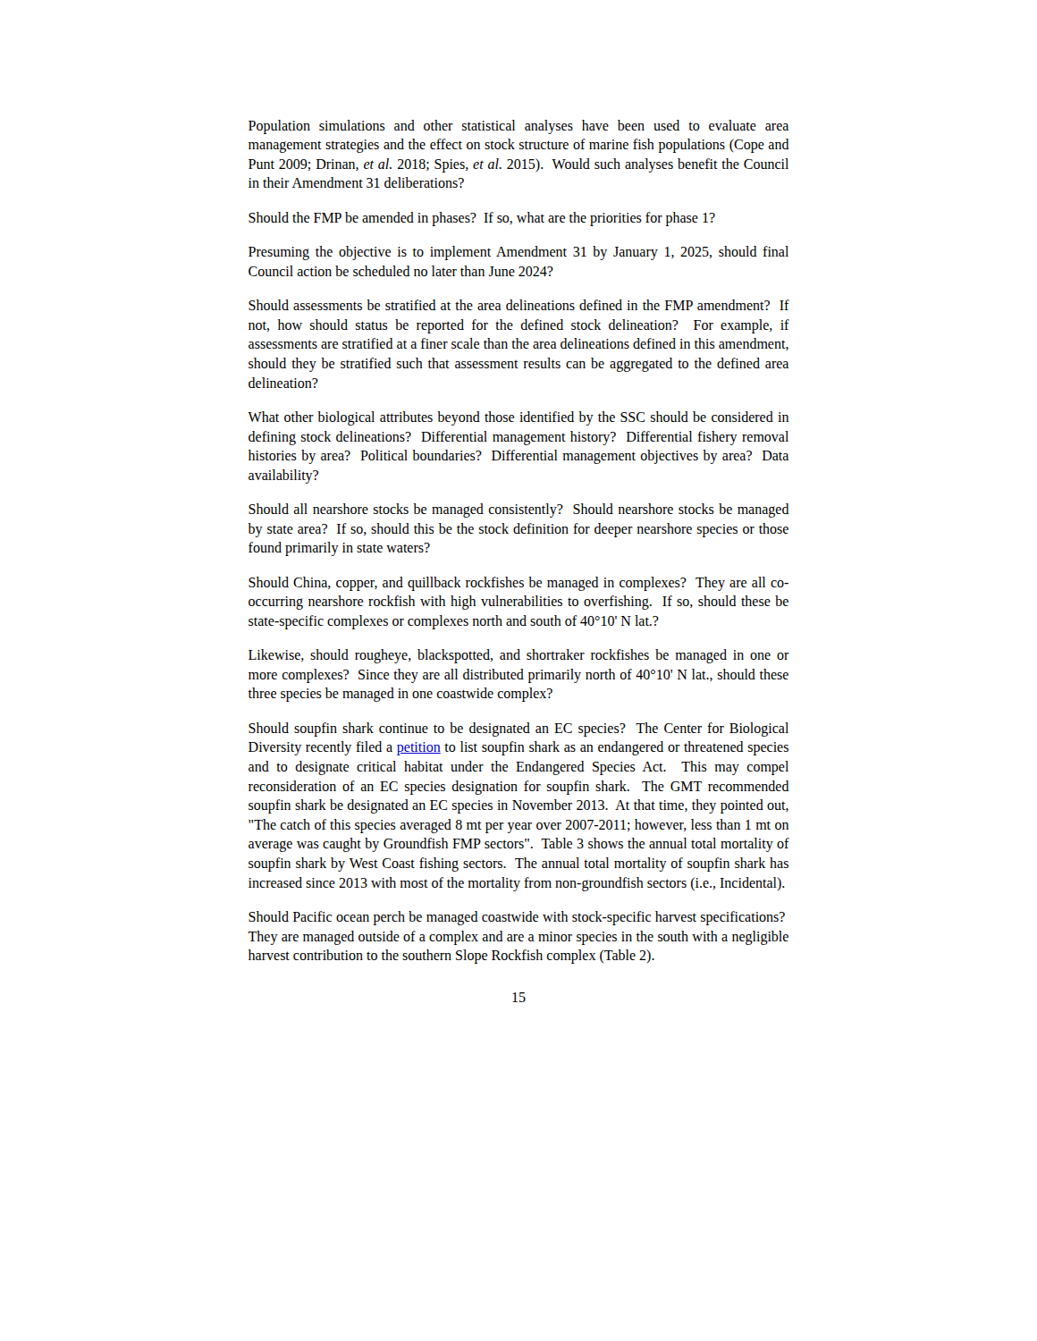Population simulations and other statistical analyses have been used to evaluate area management strategies and the effect on stock structure of marine fish populations (Cope and Punt 2009; Drinan, et al. 2018; Spies, et al. 2015). Would such analyses benefit the Council in their Amendment 31 deliberations?
Should the FMP be amended in phases? If so, what are the priorities for phase 1?
Presuming the objective is to implement Amendment 31 by January 1, 2025, should final Council action be scheduled no later than June 2024?
Should assessments be stratified at the area delineations defined in the FMP amendment? If not, how should status be reported for the defined stock delineation? For example, if assessments are stratified at a finer scale than the area delineations defined in this amendment, should they be stratified such that assessment results can be aggregated to the defined area delineation?
What other biological attributes beyond those identified by the SSC should be considered in defining stock delineations? Differential management history? Differential fishery removal histories by area? Political boundaries? Differential management objectives by area? Data availability?
Should all nearshore stocks be managed consistently? Should nearshore stocks be managed by state area? If so, should this be the stock definition for deeper nearshore species or those found primarily in state waters?
Should China, copper, and quillback rockfishes be managed in complexes? They are all co-occurring nearshore rockfish with high vulnerabilities to overfishing. If so, should these be state-specific complexes or complexes north and south of 40°10' N lat.?
Likewise, should rougheye, blackspotted, and shortraker rockfishes be managed in one or more complexes? Since they are all distributed primarily north of 40°10' N lat., should these three species be managed in one coastwide complex?
Should soupfin shark continue to be designated an EC species? The Center for Biological Diversity recently filed a petition to list soupfin shark as an endangered or threatened species and to designate critical habitat under the Endangered Species Act. This may compel reconsideration of an EC species designation for soupfin shark. The GMT recommended soupfin shark be designated an EC species in November 2013. At that time, they pointed out, "The catch of this species averaged 8 mt per year over 2007-2011; however, less than 1 mt on average was caught by Groundfish FMP sectors". Table 3 shows the annual total mortality of soupfin shark by West Coast fishing sectors. The annual total mortality of soupfin shark has increased since 2013 with most of the mortality from non-groundfish sectors (i.e., Incidental).
Should Pacific ocean perch be managed coastwide with stock-specific harvest specifications? They are managed outside of a complex and are a minor species in the south with a negligible harvest contribution to the southern Slope Rockfish complex (Table 2).
15